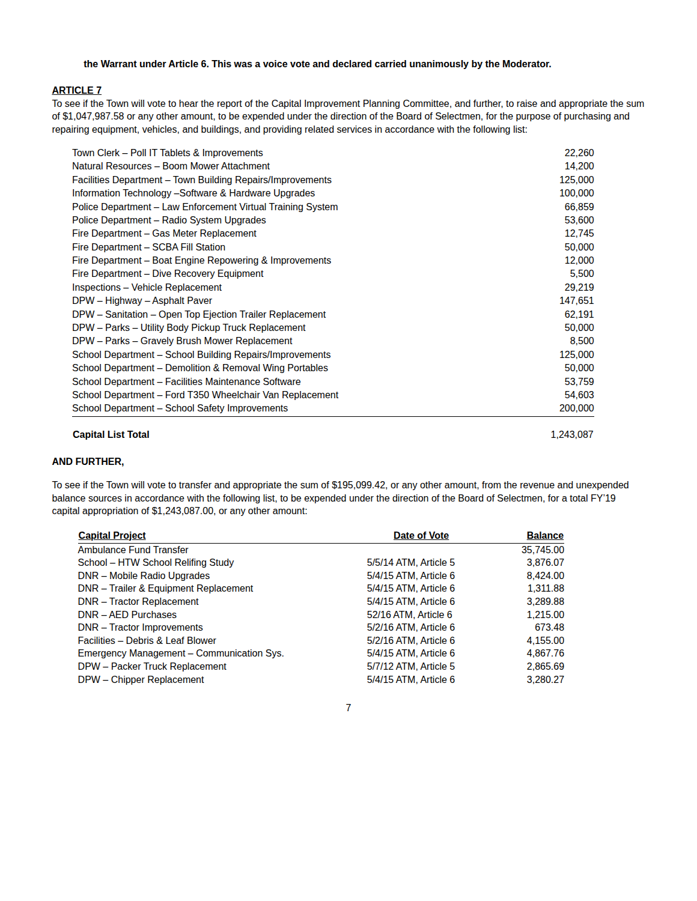the Warrant under Article 6. This was a voice vote and declared carried unanimously by the Moderator.
ARTICLE 7
To see if the Town will vote to hear the report of the Capital Improvement Planning Committee, and further, to raise and appropriate the sum of $1,047,987.58 or any other amount, to be expended under the direction of the Board of Selectmen, for the purpose of purchasing and repairing equipment, vehicles, and buildings, and providing related services in accordance with the following list:
| Town Clerk – Poll IT Tablets & Improvements | 22,260 |
| Natural Resources – Boom Mower Attachment | 14,200 |
| Facilities Department – Town Building Repairs/Improvements | 125,000 |
| Information Technology –Software & Hardware Upgrades | 100,000 |
| Police Department – Law Enforcement Virtual Training System | 66,859 |
| Police Department – Radio System Upgrades | 53,600 |
| Fire Department – Gas Meter Replacement | 12,745 |
| Fire Department – SCBA Fill Station | 50,000 |
| Fire Department – Boat Engine Repowering & Improvements | 12,000 |
| Fire Department – Dive Recovery Equipment | 5,500 |
| Inspections – Vehicle Replacement | 29,219 |
| DPW – Highway – Asphalt Paver | 147,651 |
| DPW – Sanitation – Open Top Ejection Trailer Replacement | 62,191 |
| DPW – Parks – Utility Body Pickup Truck Replacement | 50,000 |
| DPW – Parks – Gravely Brush Mower Replacement | 8,500 |
| School Department – School Building Repairs/Improvements | 125,000 |
| School Department – Demolition & Removal Wing Portables | 50,000 |
| School Department – Facilities Maintenance Software | 53,759 |
| School Department – Ford T350 Wheelchair Van Replacement | 54,603 |
| School Department – School Safety Improvements | 200,000 |
| Capital List Total | 1,243,087 |
AND FURTHER,
To see if the Town will vote to transfer and appropriate the sum of $195,099.42, or any other amount, from the revenue and unexpended balance sources in accordance with the following list, to be expended under the direction of the Board of Selectmen, for a total FY’19 capital appropriation of $1,243,087.00, or any other amount:
| Capital Project | Date of Vote | Balance |
| --- | --- | --- |
| Ambulance Fund Transfer | | 35,745.00 |
| School – HTW School Relifing Study | 5/5/14 ATM, Article 5 | 3,876.07 |
| DNR – Mobile Radio Upgrades | 5/4/15 ATM, Article 6 | 8,424.00 |
| DNR – Trailer & Equipment Replacement | 5/4/15 ATM, Article 6 | 1,311.88 |
| DNR – Tractor Replacement | 5/4/15 ATM, Article 6 | 3,289.88 |
| DNR – AED Purchases | 52/16 ATM, Article 6 | 1,215.00 |
| DNR – Tractor Improvements | 5/2/16 ATM, Article 6 | 673.48 |
| Facilities – Debris & Leaf Blower | 5/2/16 ATM, Article 6 | 4,155.00 |
| Emergency Management – Communication Sys. | 5/4/15 ATM, Article 6 | 4,867.76 |
| DPW – Packer Truck Replacement | 5/7/12 ATM, Article 5 | 2,865.69 |
| DPW – Chipper Replacement | 5/4/15 ATM, Article 6 | 3,280.27 |
7